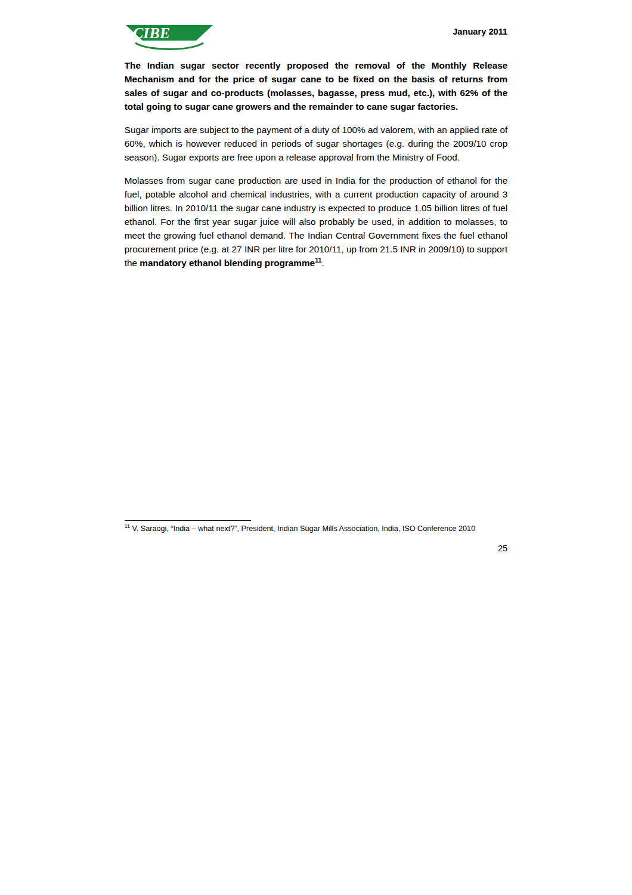CIBE logo CIBE
January 2011
The Indian sugar sector recently proposed the removal of the Monthly Release Mechanism and for the price of sugar cane to be fixed on the basis of returns from sales of sugar and co-products (molasses, bagasse, press mud, etc.), with 62% of the total going to sugar cane growers and the remainder to cane sugar factories.
Sugar imports are subject to the payment of a duty of 100% ad valorem, with an applied rate of 60%, which is however reduced in periods of sugar shortages (e.g. during the 2009/10 crop season). Sugar exports are free upon a release approval from the Ministry of Food.
Molasses from sugar cane production are used in India for the production of ethanol for the fuel, potable alcohol and chemical industries, with a current production capacity of around 3 billion litres. In 2010/11 the sugar cane industry is expected to produce 1.05 billion litres of fuel ethanol. For the first year sugar juice will also probably be used, in addition to molasses, to meet the growing fuel ethanol demand. The Indian Central Government fixes the fuel ethanol procurement price (e.g. at 27 INR per litre for 2010/11, up from 21.5 INR in 2009/10) to support the mandatory ethanol blending programme11.
11 V. Saraogi, “India – what next?”, President, Indian Sugar Mills Association, India, ISO Conference 2010
25